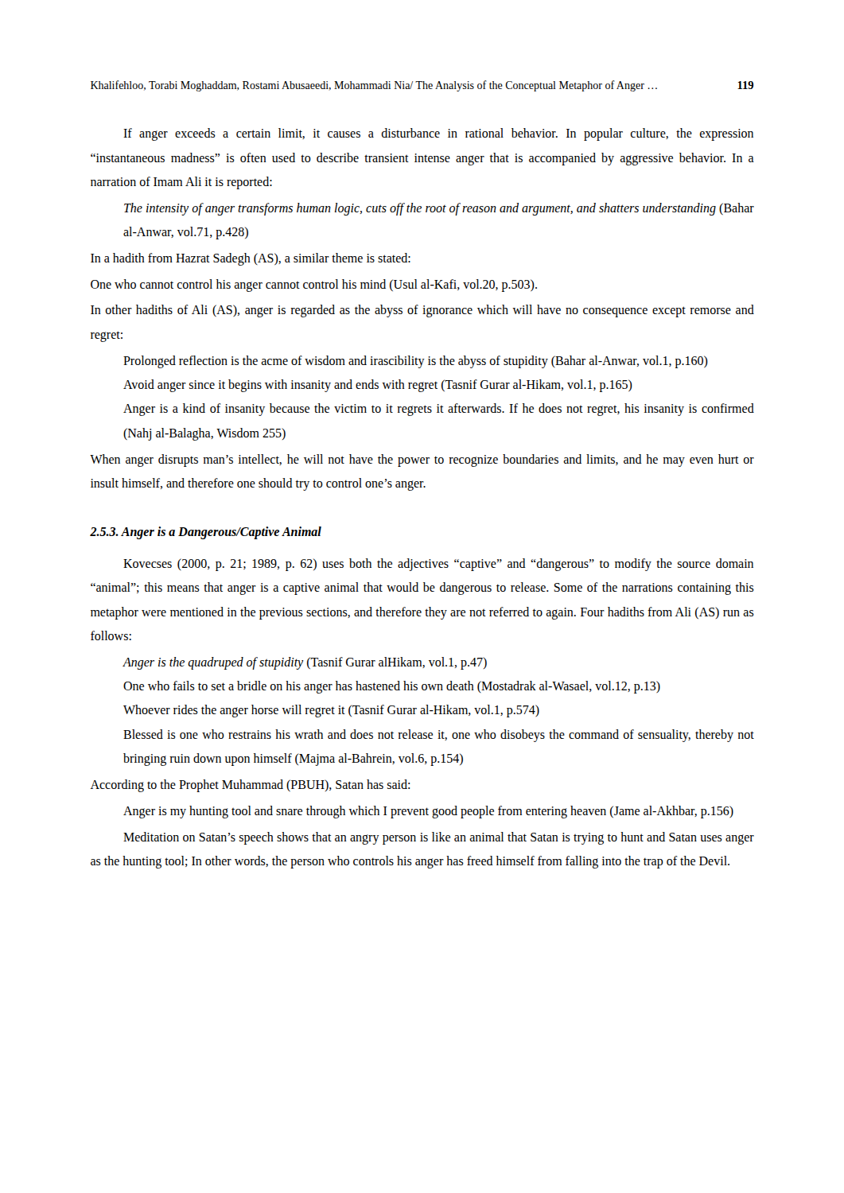Khalifehloo, Torabi Moghaddam, Rostami Abusaeedi, Mohammadi Nia/ The Analysis of the Conceptual Metaphor of Anger … 119
If anger exceeds a certain limit, it causes a disturbance in rational behavior. In popular culture, the expression “instantaneous madness” is often used to describe transient intense anger that is accompanied by aggressive behavior. In a narration of Imam Ali it is reported:
The intensity of anger transforms human logic, cuts off the root of reason and argument, and shatters understanding (Bahar al-Anwar, vol.71, p.428)
In a hadith from Hazrat Sadegh (AS), a similar theme is stated:
One who cannot control his anger cannot control his mind (Usul al-Kafi, vol.20, p.503).
In other hadiths of Ali (AS), anger is regarded as the abyss of ignorance which will have no consequence except remorse and regret:
Prolonged reflection is the acme of wisdom and irascibility is the abyss of stupidity (Bahar al-Anwar, vol.1, p.160)
Avoid anger since it begins with insanity and ends with regret (Tasnif Gurar al-Hikam, vol.1, p.165)
Anger is a kind of insanity because the victim to it regrets it afterwards. If he does not regret, his insanity is confirmed (Nahj al-Balagha, Wisdom 255)
When anger disrupts man’s intellect, he will not have the power to recognize boundaries and limits, and he may even hurt or insult himself, and therefore one should try to control one’s anger.
2.5.3. Anger is a Dangerous/Captive Animal
Kovecses (2000, p. 21; 1989, p. 62) uses both the adjectives “captive” and “dangerous” to modify the source domain “animal”; this means that anger is a captive animal that would be dangerous to release. Some of the narrations containing this metaphor were mentioned in the previous sections, and therefore they are not referred to again. Four hadiths from Ali (AS) run as follows:
Anger is the quadruped of stupidity (Tasnif Gurar alHikam, vol.1, p.47)
One who fails to set a bridle on his anger has hastened his own death (Mostadrak al-Wasael, vol.12, p.13)
Whoever rides the anger horse will regret it (Tasnif Gurar al-Hikam, vol.1, p.574)
Blessed is one who restrains his wrath and does not release it, one who disobeys the command of sensuality, thereby not bringing ruin down upon himself (Majma al-Bahrein, vol.6, p.154)
According to the Prophet Muhammad (PBUH), Satan has said:
Anger is my hunting tool and snare through which I prevent good people from entering heaven (Jame al-Akhbar, p.156)
Meditation on Satan’s speech shows that an angry person is like an animal that Satan is trying to hunt and Satan uses anger as the hunting tool; In other words, the person who controls his anger has freed himself from falling into the trap of the Devil.